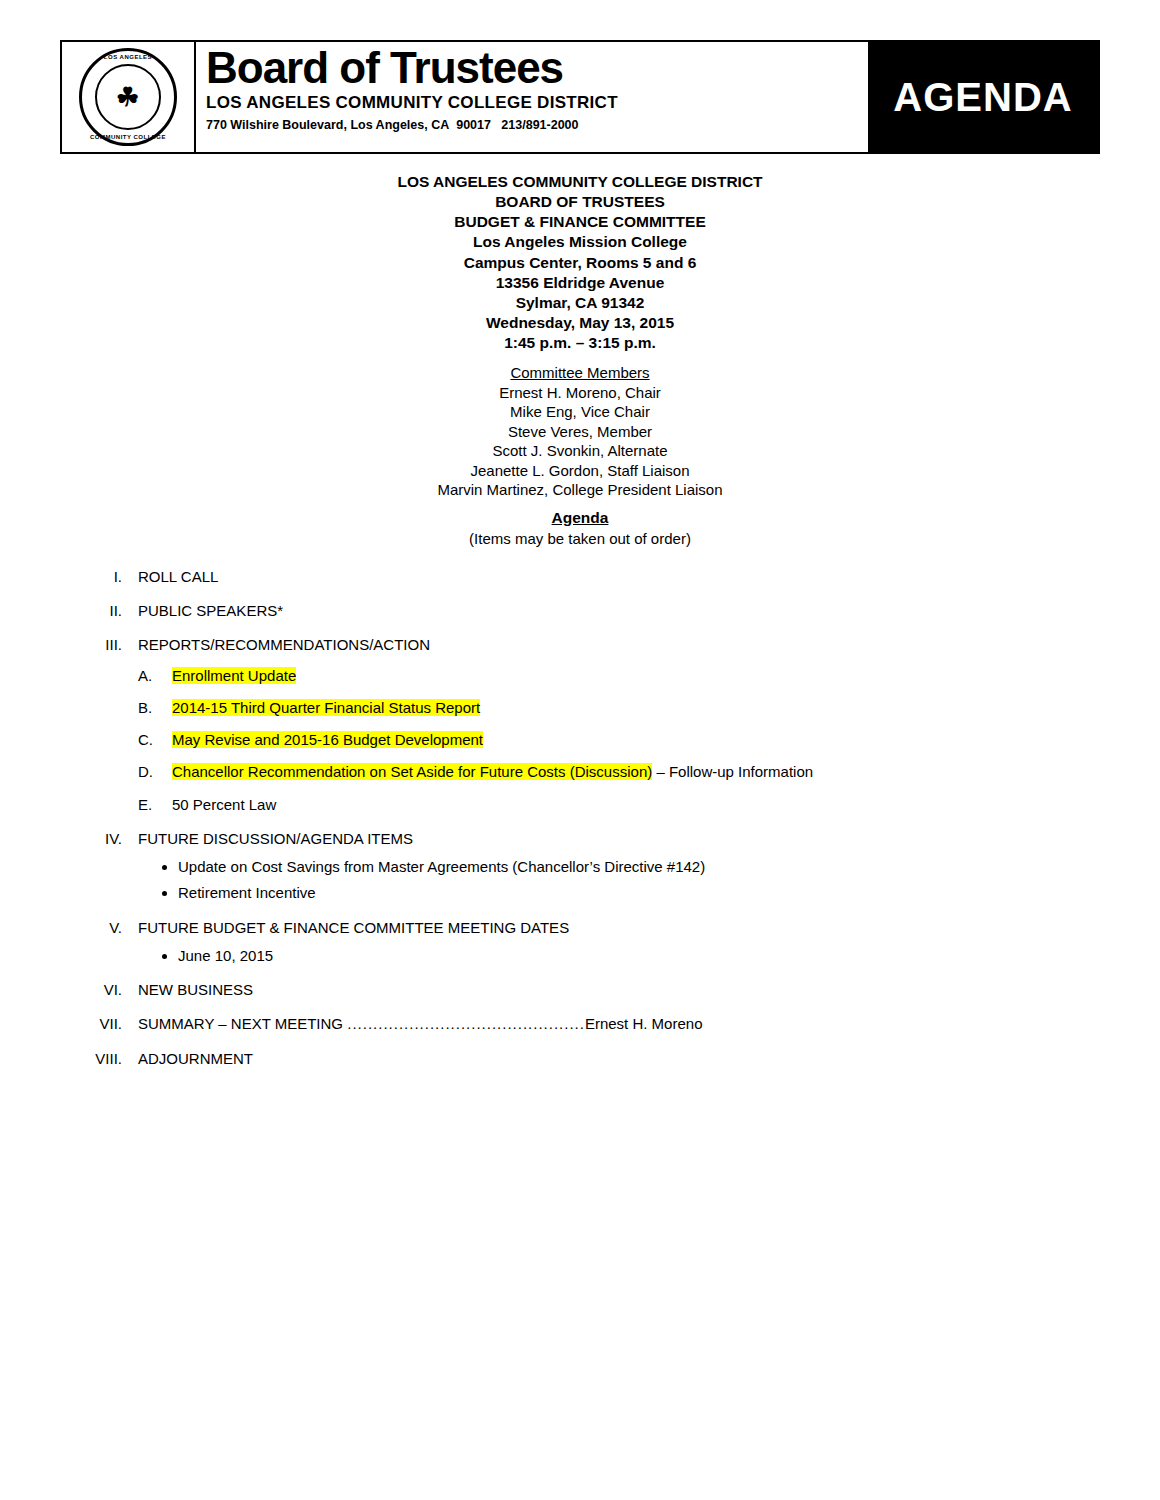LOS ANGELES
☘
COMMUNITY COLLEGE
Board of Trustees
LOS ANGELES COMMUNITY COLLEGE DISTRICT
770 Wilshire Boulevard, Los Angeles, CA 90017 213/891-2000
AGENDA
LOS ANGELES COMMUNITY COLLEGE DISTRICT
BOARD OF TRUSTEES
BUDGET & FINANCE COMMITTEE
Los Angeles Mission College
Campus Center, Rooms 5 and 6
13356 Eldridge Avenue
Sylmar, CA 91342
Wednesday, May 13, 2015
1:45 p.m. – 3:15 p.m.
Committee Members
Ernest H. Moreno, Chair
Mike Eng, Vice Chair
Steve Veres, Member
Scott J. Svonkin, Alternate
Jeanette L. Gordon, Staff Liaison
Marvin Martinez, College President Liaison
Agenda
(Items may be taken out of order)
ROLL CALL
PUBLIC SPEAKERS*
REPORTS/RECOMMENDATIONS/ACTION
Enrollment Update
2014-15 Third Quarter Financial Status Report
May Revise and 2015-16 Budget Development
Chancellor Recommendation on Set Aside for Future Costs (Discussion) – Follow-up Information
50 Percent Law
FUTURE DISCUSSION/AGENDA ITEMS
Update on Cost Savings from Master Agreements (Chancellor’s Directive #142)
Retirement Incentive
FUTURE BUDGET & FINANCE COMMITTEE MEETING DATES
June 10, 2015
NEW BUSINESS
SUMMARY – NEXT MEETING .............................................. Ernest H. Moreno
ADJOURNMENT